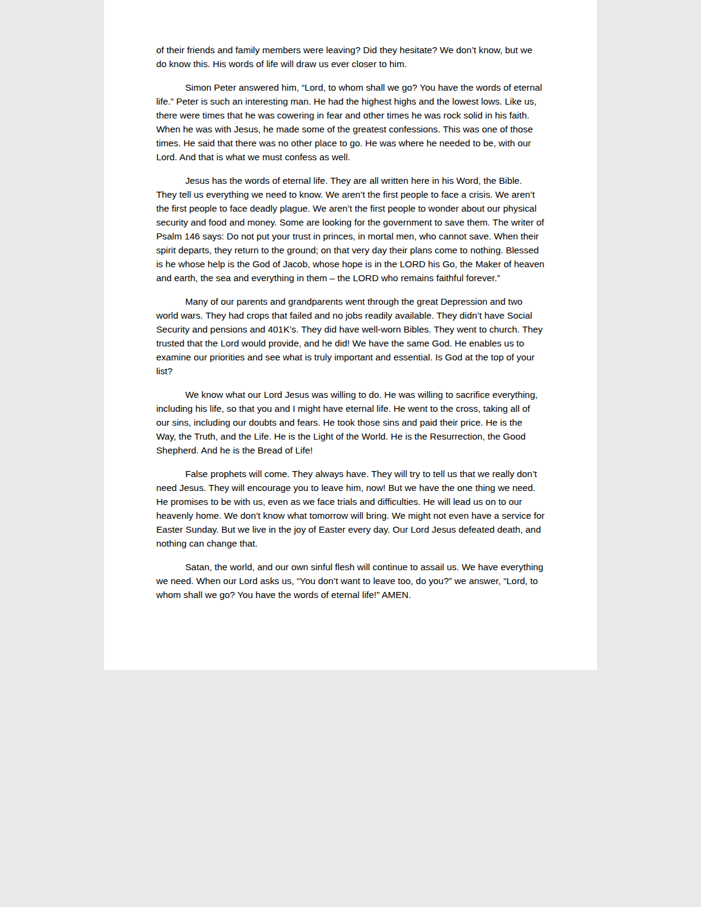of their friends and family members were leaving? Did they hesitate? We don’t know, but we do know this. His words of life will draw us ever closer to him.
Simon Peter answered him, “Lord, to whom shall we go? You have the words of eternal life.” Peter is such an interesting man. He had the highest highs and the lowest lows. Like us, there were times that he was cowering in fear and other times he was rock solid in his faith. When he was with Jesus, he made some of the greatest confessions. This was one of those times. He said that there was no other place to go. He was where he needed to be, with our Lord. And that is what we must confess as well.
Jesus has the words of eternal life. They are all written here in his Word, the Bible. They tell us everything we need to know. We aren’t the first people to face a crisis. We aren’t the first people to face deadly plague. We aren’t the first people to wonder about our physical security and food and money. Some are looking for the government to save them. The writer of Psalm 146 says: Do not put your trust in princes, in mortal men, who cannot save. When their spirit departs, they return to the ground; on that very day their plans come to nothing. Blessed is he whose help is the God of Jacob, whose hope is in the LORD his Go, the Maker of heaven and earth, the sea and everything in them – the LORD who remains faithful forever.”
Many of our parents and grandparents went through the great Depression and two world wars. They had crops that failed and no jobs readily available. They didn’t have Social Security and pensions and 401K’s. They did have well-worn Bibles. They went to church. They trusted that the Lord would provide, and he did! We have the same God. He enables us to examine our priorities and see what is truly important and essential. Is God at the top of your list?
We know what our Lord Jesus was willing to do. He was willing to sacrifice everything, including his life, so that you and I might have eternal life. He went to the cross, taking all of our sins, including our doubts and fears. He took those sins and paid their price. He is the Way, the Truth, and the Life. He is the Light of the World. He is the Resurrection, the Good Shepherd. And he is the Bread of Life!
False prophets will come. They always have. They will try to tell us that we really don’t need Jesus. They will encourage you to leave him, now! But we have the one thing we need. He promises to be with us, even as we face trials and difficulties. He will lead us on to our heavenly home. We don’t know what tomorrow will bring. We might not even have a service for Easter Sunday. But we live in the joy of Easter every day. Our Lord Jesus defeated death, and nothing can change that.
Satan, the world, and our own sinful flesh will continue to assail us. We have everything we need. When our Lord asks us, “You don’t want to leave too, do you?” we answer, “Lord, to whom shall we go? You have the words of eternal life!” AMEN.